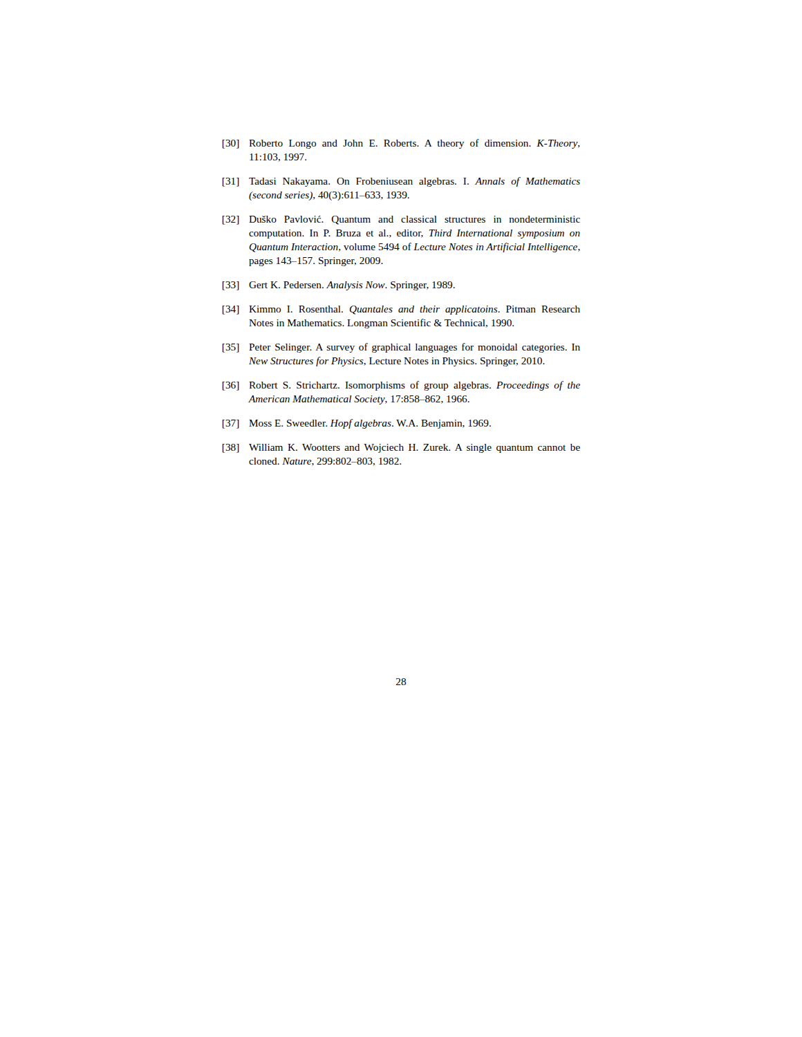[30] Roberto Longo and John E. Roberts. A theory of dimension. K-Theory, 11:103, 1997.
[31] Tadasi Nakayama. On Frobeniusean algebras. I. Annals of Mathematics (second series), 40(3):611–633, 1939.
[32] Duško Pavlović. Quantum and classical structures in nondeterministic computation. In P. Bruza et al., editor, Third International symposium on Quantum Interaction, volume 5494 of Lecture Notes in Artificial Intelligence, pages 143–157. Springer, 2009.
[33] Gert K. Pedersen. Analysis Now. Springer, 1989.
[34] Kimmo I. Rosenthal. Quantales and their applicatoins. Pitman Research Notes in Mathematics. Longman Scientific & Technical, 1990.
[35] Peter Selinger. A survey of graphical languages for monoidal categories. In New Structures for Physics, Lecture Notes in Physics. Springer, 2010.
[36] Robert S. Strichartz. Isomorphisms of group algebras. Proceedings of the American Mathematical Society, 17:858–862, 1966.
[37] Moss E. Sweedler. Hopf algebras. W.A. Benjamin, 1969.
[38] William K. Wootters and Wojciech H. Zurek. A single quantum cannot be cloned. Nature, 299:802–803, 1982.
28